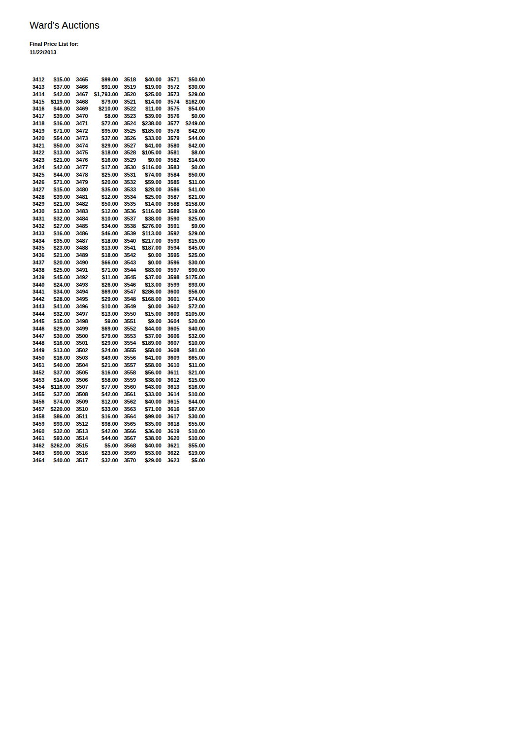Ward's Auctions
Final Price List for:
11/22/2013
| 3412 | $15.00 | 3465 | $99.00 | 3518 | $40.00 | 3571 | $50.00 |
| 3413 | $37.00 | 3466 | $91.00 | 3519 | $19.00 | 3572 | $30.00 |
| 3414 | $42.00 | 3467 | $1,793.00 | 3520 | $25.00 | 3573 | $29.00 |
| 3415 | $119.00 | 3468 | $79.00 | 3521 | $14.00 | 3574 | $162.00 |
| 3416 | $46.00 | 3469 | $210.00 | 3522 | $11.00 | 3575 | $54.00 |
| 3417 | $39.00 | 3470 | $8.00 | 3523 | $39.00 | 3576 | $0.00 |
| 3418 | $16.00 | 3471 | $72.00 | 3524 | $238.00 | 3577 | $249.00 |
| 3419 | $71.00 | 3472 | $95.00 | 3525 | $185.00 | 3578 | $42.00 |
| 3420 | $54.00 | 3473 | $37.00 | 3526 | $33.00 | 3579 | $44.00 |
| 3421 | $50.00 | 3474 | $29.00 | 3527 | $41.00 | 3580 | $42.00 |
| 3422 | $13.00 | 3475 | $18.00 | 3528 | $105.00 | 3581 | $8.00 |
| 3423 | $21.00 | 3476 | $16.00 | 3529 | $0.00 | 3582 | $14.00 |
| 3424 | $42.00 | 3477 | $17.00 | 3530 | $116.00 | 3583 | $0.00 |
| 3425 | $44.00 | 3478 | $25.00 | 3531 | $74.00 | 3584 | $50.00 |
| 3426 | $71.00 | 3479 | $20.00 | 3532 | $59.00 | 3585 | $11.00 |
| 3427 | $15.00 | 3480 | $35.00 | 3533 | $28.00 | 3586 | $41.00 |
| 3428 | $39.00 | 3481 | $12.00 | 3534 | $25.00 | 3587 | $21.00 |
| 3429 | $21.00 | 3482 | $50.00 | 3535 | $14.00 | 3588 | $158.00 |
| 3430 | $13.00 | 3483 | $12.00 | 3536 | $116.00 | 3589 | $19.00 |
| 3431 | $32.00 | 3484 | $10.00 | 3537 | $38.00 | 3590 | $25.00 |
| 3432 | $27.00 | 3485 | $34.00 | 3538 | $276.00 | 3591 | $9.00 |
| 3433 | $16.00 | 3486 | $46.00 | 3539 | $113.00 | 3592 | $29.00 |
| 3434 | $35.00 | 3487 | $18.00 | 3540 | $217.00 | 3593 | $15.00 |
| 3435 | $23.00 | 3488 | $13.00 | 3541 | $187.00 | 3594 | $45.00 |
| 3436 | $21.00 | 3489 | $18.00 | 3542 | $0.00 | 3595 | $25.00 |
| 3437 | $20.00 | 3490 | $66.00 | 3543 | $0.00 | 3596 | $30.00 |
| 3438 | $25.00 | 3491 | $71.00 | 3544 | $83.00 | 3597 | $90.00 |
| 3439 | $45.00 | 3492 | $11.00 | 3545 | $37.00 | 3598 | $175.00 |
| 3440 | $24.00 | 3493 | $26.00 | 3546 | $13.00 | 3599 | $93.00 |
| 3441 | $34.00 | 3494 | $69.00 | 3547 | $286.00 | 3600 | $56.00 |
| 3442 | $28.00 | 3495 | $29.00 | 3548 | $168.00 | 3601 | $74.00 |
| 3443 | $41.00 | 3496 | $10.00 | 3549 | $0.00 | 3602 | $72.00 |
| 3444 | $32.00 | 3497 | $13.00 | 3550 | $15.00 | 3603 | $105.00 |
| 3445 | $15.00 | 3498 | $9.00 | 3551 | $9.00 | 3604 | $20.00 |
| 3446 | $29.00 | 3499 | $69.00 | 3552 | $44.00 | 3605 | $40.00 |
| 3447 | $30.00 | 3500 | $79.00 | 3553 | $37.00 | 3606 | $32.00 |
| 3448 | $16.00 | 3501 | $29.00 | 3554 | $189.00 | 3607 | $10.00 |
| 3449 | $13.00 | 3502 | $24.00 | 3555 | $58.00 | 3608 | $81.00 |
| 3450 | $16.00 | 3503 | $49.00 | 3556 | $41.00 | 3609 | $65.00 |
| 3451 | $40.00 | 3504 | $21.00 | 3557 | $58.00 | 3610 | $11.00 |
| 3452 | $37.00 | 3505 | $16.00 | 3558 | $56.00 | 3611 | $21.00 |
| 3453 | $14.00 | 3506 | $58.00 | 3559 | $38.00 | 3612 | $15.00 |
| 3454 | $116.00 | 3507 | $77.00 | 3560 | $43.00 | 3613 | $16.00 |
| 3455 | $37.00 | 3508 | $42.00 | 3561 | $33.00 | 3614 | $10.00 |
| 3456 | $74.00 | 3509 | $12.00 | 3562 | $40.00 | 3615 | $44.00 |
| 3457 | $220.00 | 3510 | $33.00 | 3563 | $71.00 | 3616 | $87.00 |
| 3458 | $86.00 | 3511 | $16.00 | 3564 | $99.00 | 3617 | $30.00 |
| 3459 | $93.00 | 3512 | $98.00 | 3565 | $35.00 | 3618 | $55.00 |
| 3460 | $32.00 | 3513 | $42.00 | 3566 | $36.00 | 3619 | $10.00 |
| 3461 | $93.00 | 3514 | $44.00 | 3567 | $38.00 | 3620 | $10.00 |
| 3462 | $262.00 | 3515 | $5.00 | 3568 | $40.00 | 3621 | $55.00 |
| 3463 | $90.00 | 3516 | $23.00 | 3569 | $53.00 | 3622 | $19.00 |
| 3464 | $40.00 | 3517 | $32.00 | 3570 | $29.00 | 3623 | $5.00 |